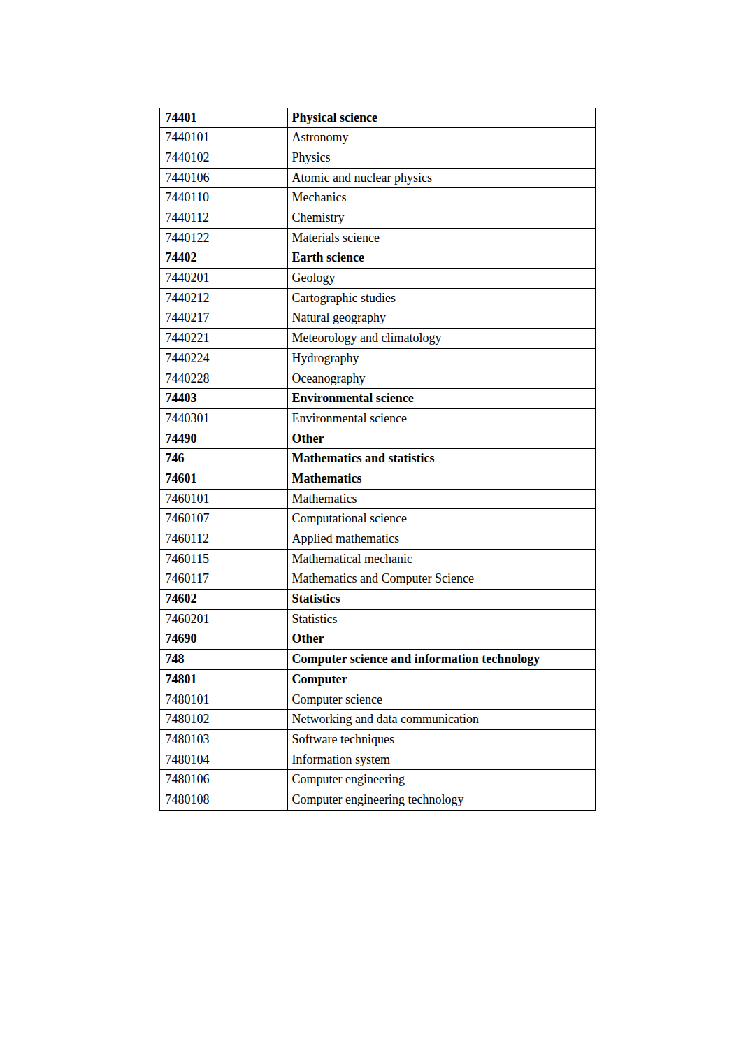| 74401 | Physical science |
| 7440101 | Astronomy |
| 7440102 | Physics |
| 7440106 | Atomic and nuclear physics |
| 7440110 | Mechanics |
| 7440112 | Chemistry |
| 7440122 | Materials science |
| 74402 | Earth science |
| 7440201 | Geology |
| 7440212 | Cartographic studies |
| 7440217 | Natural geography |
| 7440221 | Meteorology and climatology |
| 7440224 | Hydrography |
| 7440228 | Oceanography |
| 74403 | Environmental science |
| 7440301 | Environmental science |
| 74490 | Other |
| 746 | Mathematics and statistics |
| 74601 | Mathematics |
| 7460101 | Mathematics |
| 7460107 | Computational science |
| 7460112 | Applied mathematics |
| 7460115 | Mathematical mechanic |
| 7460117 | Mathematics and Computer Science |
| 74602 | Statistics |
| 7460201 | Statistics |
| 74690 | Other |
| 748 | Computer science and information technology |
| 74801 | Computer |
| 7480101 | Computer science |
| 7480102 | Networking and data communication |
| 7480103 | Software techniques |
| 7480104 | Information system |
| 7480106 | Computer engineering |
| 7480108 | Computer engineering technology |